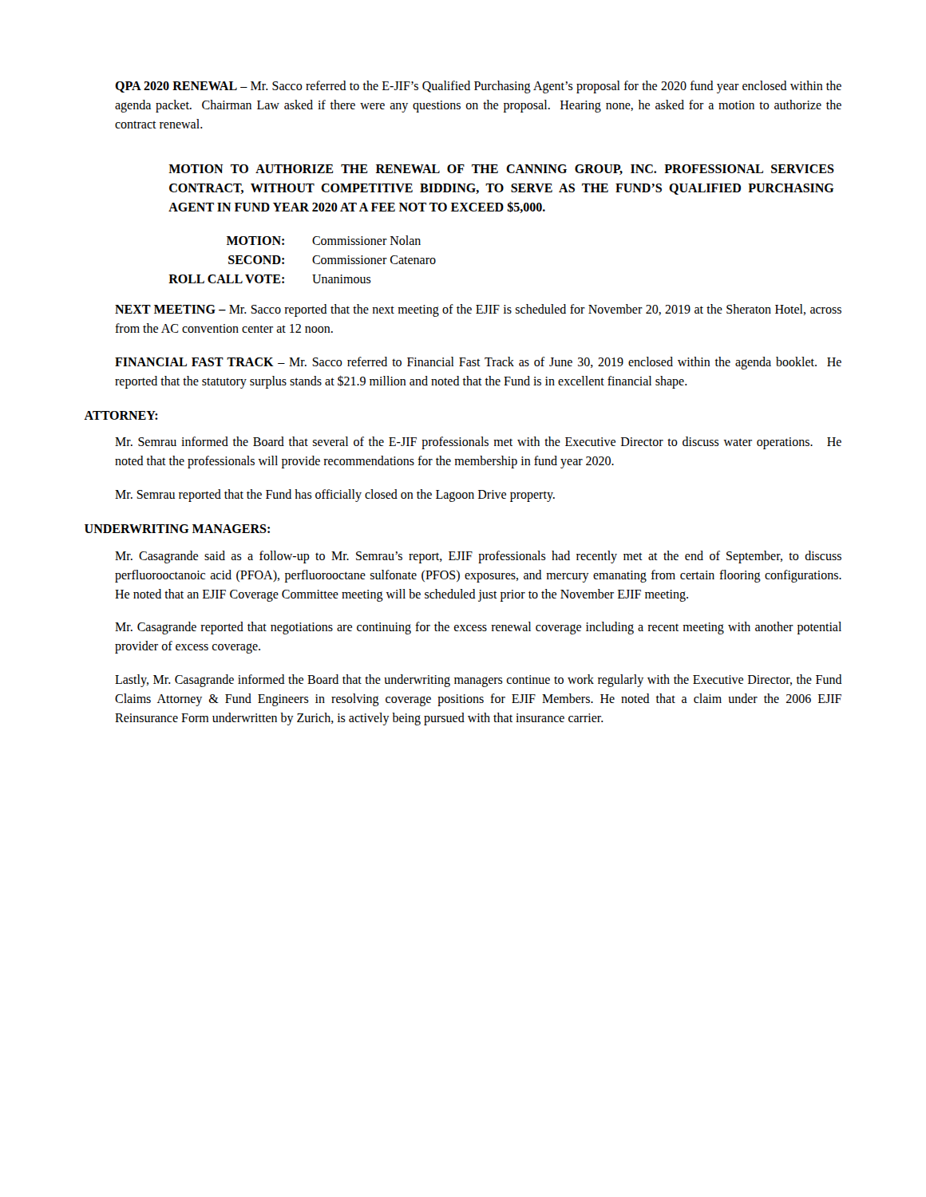QPA 2020 RENEWAL – Mr. Sacco referred to the E-JIF’s Qualified Purchasing Agent’s proposal for the 2020 fund year enclosed within the agenda packet. Chairman Law asked if there were any questions on the proposal. Hearing none, he asked for a motion to authorize the contract renewal.
MOTION TO AUTHORIZE THE RENEWAL OF THE CANNING GROUP, INC. PROFESSIONAL SERVICES CONTRACT, WITHOUT COMPETITIVE BIDDING, TO SERVE AS THE FUND’S QUALIFIED PURCHASING AGENT IN FUND YEAR 2020 AT A FEE NOT TO EXCEED $5,000.
| MOTION: | Commissioner Nolan |
| SECOND: | Commissioner Catenaro |
| ROLL CALL VOTE: | Unanimous |
NEXT MEETING – Mr. Sacco reported that the next meeting of the EJIF is scheduled for November 20, 2019 at the Sheraton Hotel, across from the AC convention center at 12 noon.
FINANCIAL FAST TRACK – Mr. Sacco referred to Financial Fast Track as of June 30, 2019 enclosed within the agenda booklet. He reported that the statutory surplus stands at $21.9 million and noted that the Fund is in excellent financial shape.
ATTORNEY:
Mr. Semrau informed the Board that several of the E-JIF professionals met with the Executive Director to discuss water operations. He noted that the professionals will provide recommendations for the membership in fund year 2020.
Mr. Semrau reported that the Fund has officially closed on the Lagoon Drive property.
UNDERWRITING MANAGERS:
Mr. Casagrande said as a follow-up to Mr. Semrau’s report, EJIF professionals had recently met at the end of September, to discuss perfluorooctanoic acid (PFOA), perfluorooctane sulfonate (PFOS) exposures, and mercury emanating from certain flooring configurations. He noted that an EJIF Coverage Committee meeting will be scheduled just prior to the November EJIF meeting.
Mr. Casagrande reported that negotiations are continuing for the excess renewal coverage including a recent meeting with another potential provider of excess coverage.
Lastly, Mr. Casagrande informed the Board that the underwriting managers continue to work regularly with the Executive Director, the Fund Claims Attorney & Fund Engineers in resolving coverage positions for EJIF Members. He noted that a claim under the 2006 EJIF Reinsurance Form underwritten by Zurich, is actively being pursued with that insurance carrier.